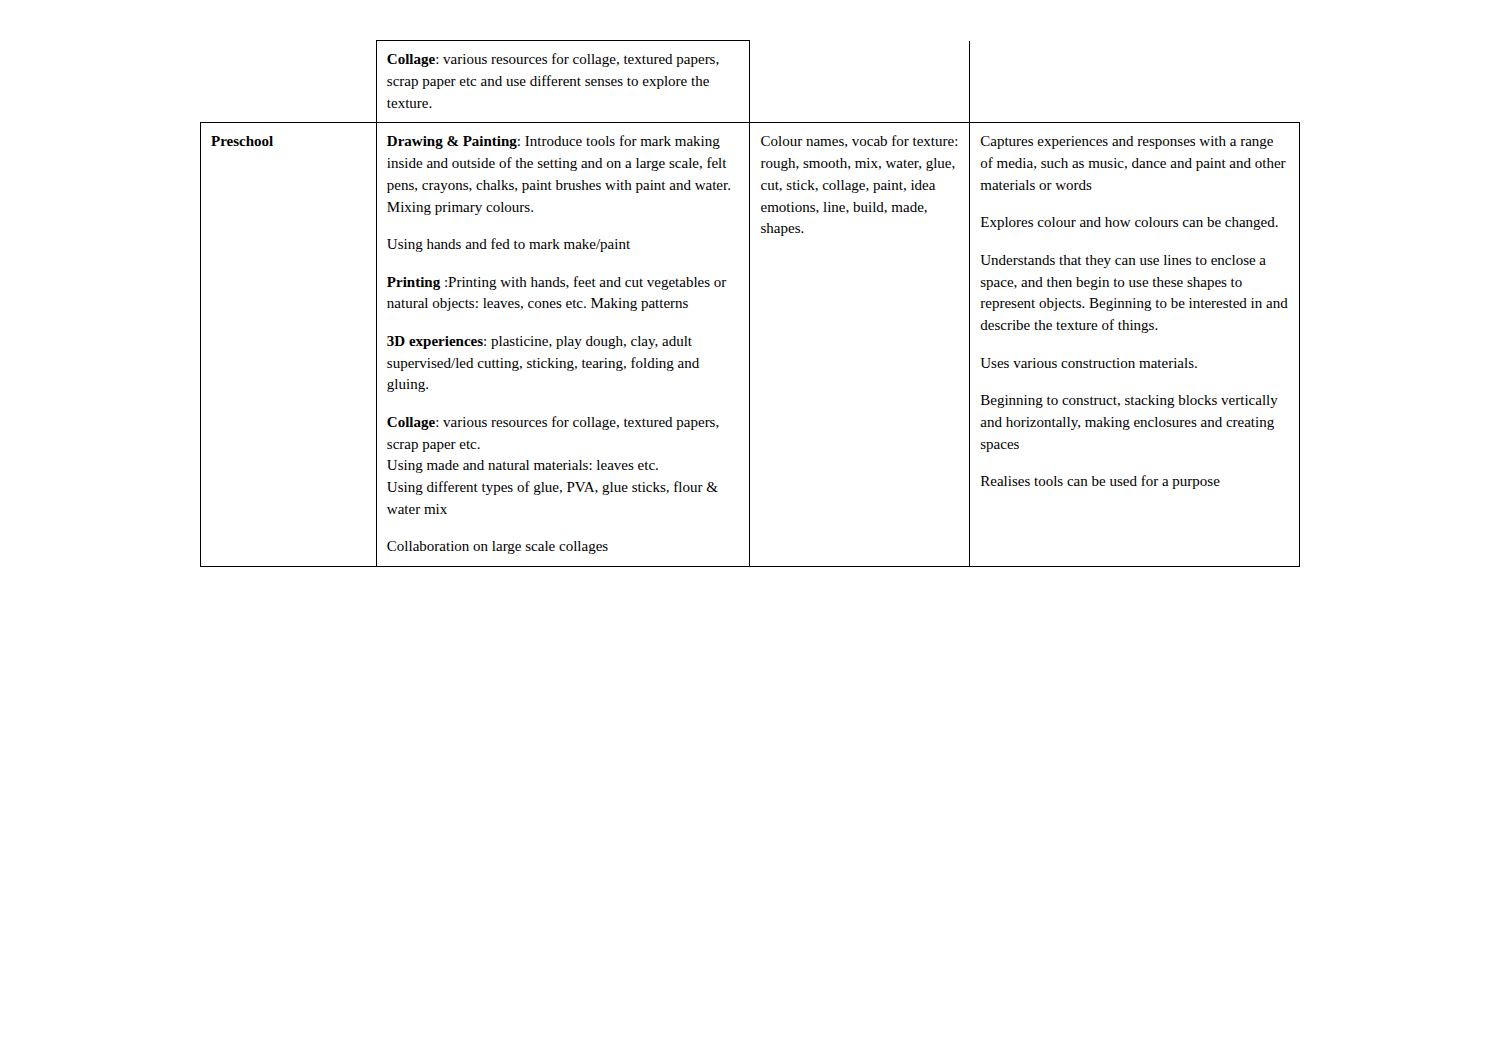| | Collage : various resources for collage, textured papers, scrap paper etc and use different senses to explore the texture. | | |
| Preschool | Drawing & Painting : Introduce tools for mark making inside and outside of the setting and on a large scale, felt pens, crayons, chalks, paint brushes with paint and water. Mixing primary colours. Using hands and fed to mark make/paint Printing :Printing with hands, feet and cut vegetables or natural objects: leaves, cones etc. Making patterns 3D experiences : plasticine, play dough, clay, adult supervised/led cutting, sticking, tearing, folding and gluing. Collage : various resources for collage, textured papers, scrap paper etc. Using made and natural materials: leaves etc. Using different types of glue, PVA, glue sticks, flour & water mix Collaboration on large scale collages | Colour names, vocab for texture: rough, smooth, mix, water, glue, cut, stick, collage, paint, idea emotions, line, build, made, shapes. | Captures experiences and responses with a range of media, such as music, dance and paint and other materials or words Explores colour and how colours can be changed. Understands that they can use lines to enclose a space, and then begin to use these shapes to represent objects. Beginning to be interested in and describe the texture of things. Uses various construction materials. Beginning to construct, stacking blocks vertically and horizontally, making enclosures and creating spaces Realises tools can be used for a purpose |